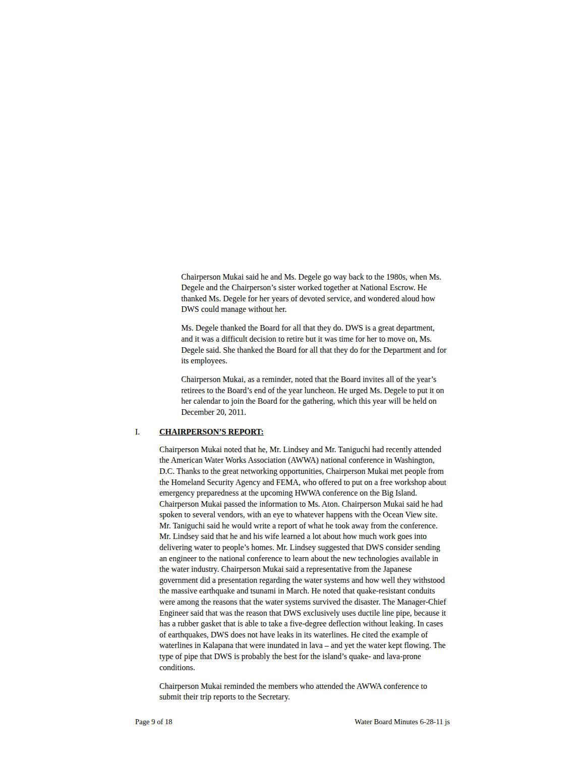Chairperson Mukai said he and Ms. Degele go way back to the 1980s, when Ms. Degele and the Chairperson’s sister worked together at National Escrow. He thanked Ms. Degele for her years of devoted service, and wondered aloud how DWS could manage without her.
Ms. Degele thanked the Board for all that they do. DWS is a great department, and it was a difficult decision to retire but it was time for her to move on, Ms. Degele said. She thanked the Board for all that they do for the Department and for its employees.
Chairperson Mukai, as a reminder, noted that the Board invites all of the year’s retirees to the Board’s end of the year luncheon. He urged Ms. Degele to put it on her calendar to join the Board for the gathering, which this year will be held on December 20, 2011.
I. CHAIRPERSON’S REPORT:
Chairperson Mukai noted that he, Mr. Lindsey and Mr. Taniguchi had recently attended the American Water Works Association (AWWA) national conference in Washington, D.C. Thanks to the great networking opportunities, Chairperson Mukai met people from the Homeland Security Agency and FEMA, who offered to put on a free workshop about emergency preparedness at the upcoming HWWA conference on the Big Island. Chairperson Mukai passed the information to Ms. Aton. Chairperson Mukai said he had spoken to several vendors, with an eye to whatever happens with the Ocean View site. Mr. Taniguchi said he would write a report of what he took away from the conference. Mr. Lindsey said that he and his wife learned a lot about how much work goes into delivering water to people’s homes. Mr. Lindsey suggested that DWS consider sending an engineer to the national conference to learn about the new technologies available in the water industry. Chairperson Mukai said a representative from the Japanese government did a presentation regarding the water systems and how well they withstood the massive earthquake and tsunami in March. He noted that quake-resistant conduits were among the reasons that the water systems survived the disaster. The Manager-Chief Engineer said that was the reason that DWS exclusively uses ductile line pipe, because it has a rubber gasket that is able to take a five-degree deflection without leaking. In cases of earthquakes, DWS does not have leaks in its waterlines. He cited the example of waterlines in Kalapana that were inundated in lava – and yet the water kept flowing. The type of pipe that DWS is probably the best for the island’s quake- and lava-prone conditions.
Chairperson Mukai reminded the members who attended the AWWA conference to submit their trip reports to the Secretary.
Page 9 of 18 Water Board Minutes 6-28-11 js